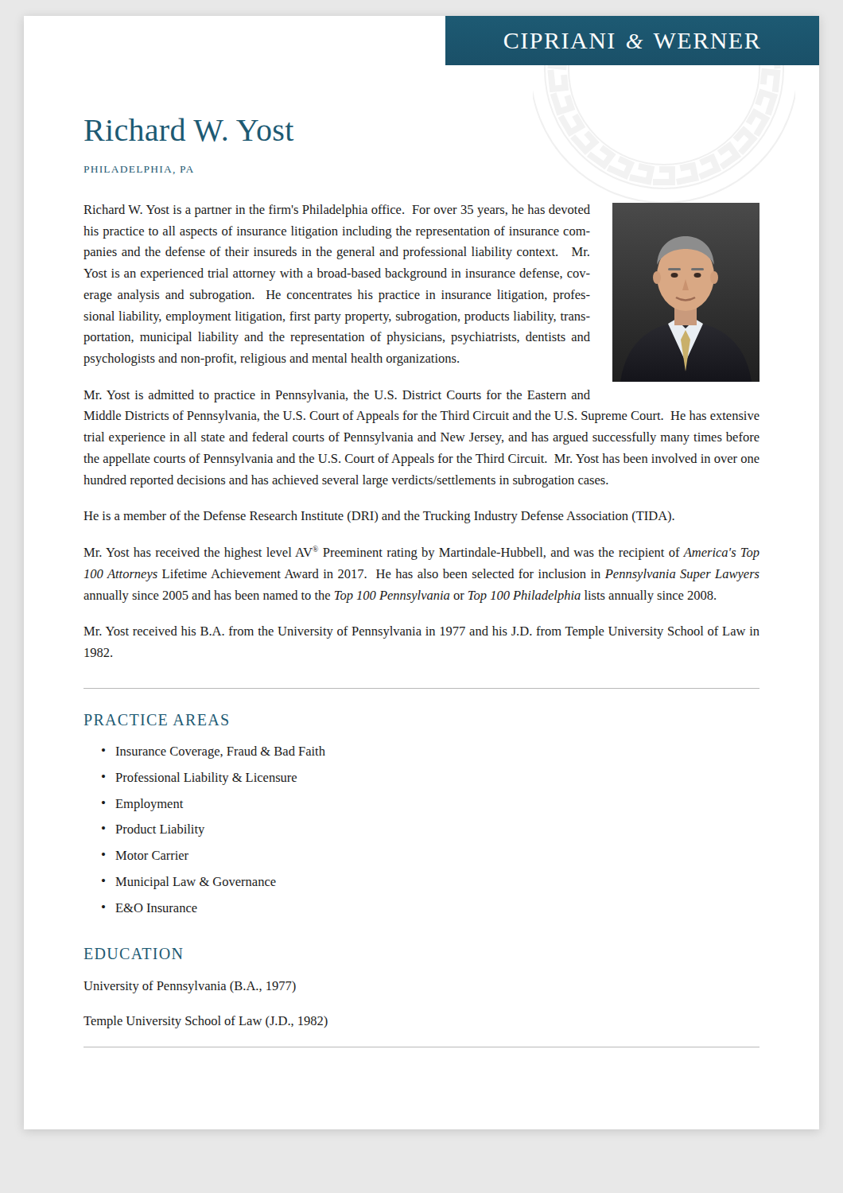Cipriani & Werner
Richard W. Yost
Philadelphia, PA
Richard W. Yost is a partner in the firm's Philadelphia office. For over 35 years, he has devoted his practice to all aspects of insurance litigation including the representation of insurance companies and the defense of their insureds in the general and professional liability context. Mr. Yost is an experienced trial attorney with a broad-based background in insurance defense, coverage analysis and subrogation. He concentrates his practice in insurance litigation, professional liability, employment litigation, first party property, subrogation, products liability, transportation, municipal liability and the representation of physicians, psychiatrists, dentists and psychologists and non-profit, religious and mental health organizations.
Mr. Yost is admitted to practice in Pennsylvania, the U.S. District Courts for the Eastern and Middle Districts of Pennsylvania, the U.S. Court of Appeals for the Third Circuit and the U.S. Supreme Court. He has extensive trial experience in all state and federal courts of Pennsylvania and New Jersey, and has argued successfully many times before the appellate courts of Pennsylvania and the U.S. Court of Appeals for the Third Circuit. Mr. Yost has been involved in over one hundred reported decisions and has achieved several large verdicts/settlements in subrogation cases.
He is a member of the Defense Research Institute (DRI) and the Trucking Industry Defense Association (TIDA).
Mr. Yost has received the highest level AV® Preeminent rating by Martindale-Hubbell, and was the recipient of America's Top 100 Attorneys Lifetime Achievement Award in 2017. He has also been selected for inclusion in Pennsylvania Super Lawyers annually since 2005 and has been named to the Top 100 Pennsylvania or Top 100 Philadelphia lists annually since 2008.
Mr. Yost received his B.A. from the University of Pennsylvania in 1977 and his J.D. from Temple University School of Law in 1982.
Practice Areas
Insurance Coverage, Fraud & Bad Faith
Professional Liability & Licensure
Employment
Product Liability
Motor Carrier
Municipal Law & Governance
E&O Insurance
Education
University of Pennsylvania (B.A., 1977)
Temple University School of Law (J.D., 1982)